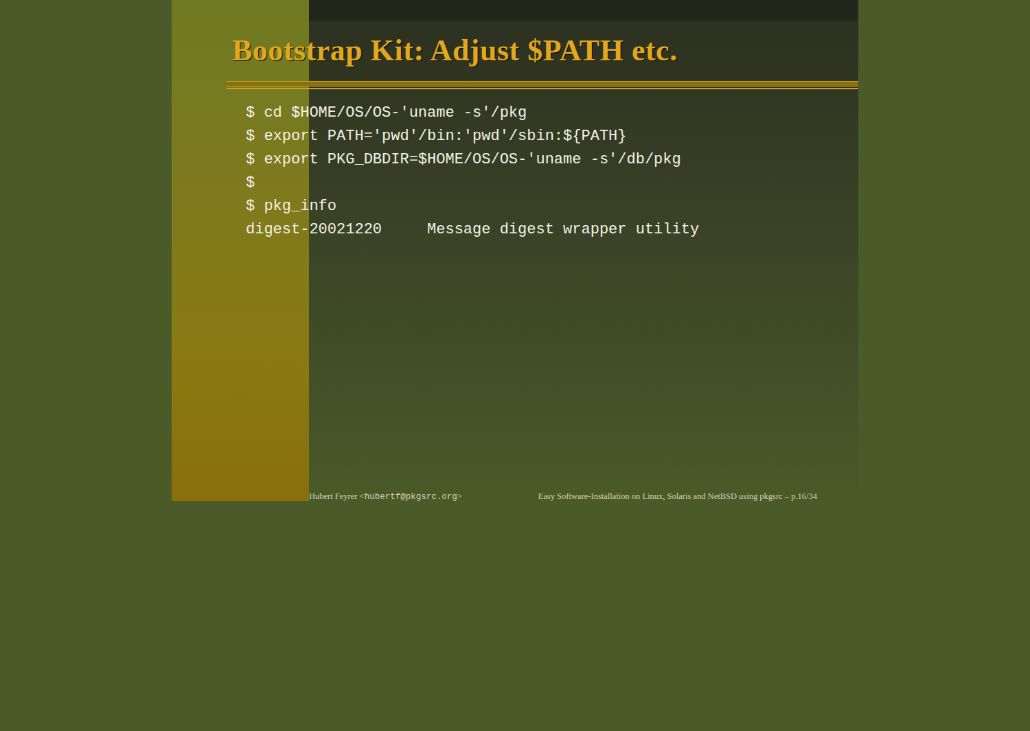Bootstrap Kit: Adjust $PATH etc.
$ cd $HOME/OS/OS-'uname -s'/pkg
$ export PATH='pwd'/bin:'pwd'/sbin:${PATH}
$ export PKG_DBDIR=$HOME/OS/OS-'uname -s'/db/pkg
$
$ pkg_info
digest-20021220     Message digest wrapper utility
Hubert Feyrer <hubertf@pkgsrc.org> Easy Software-Installation on Linux, Solaris and NetBSD using pkgsrc – p.16/34